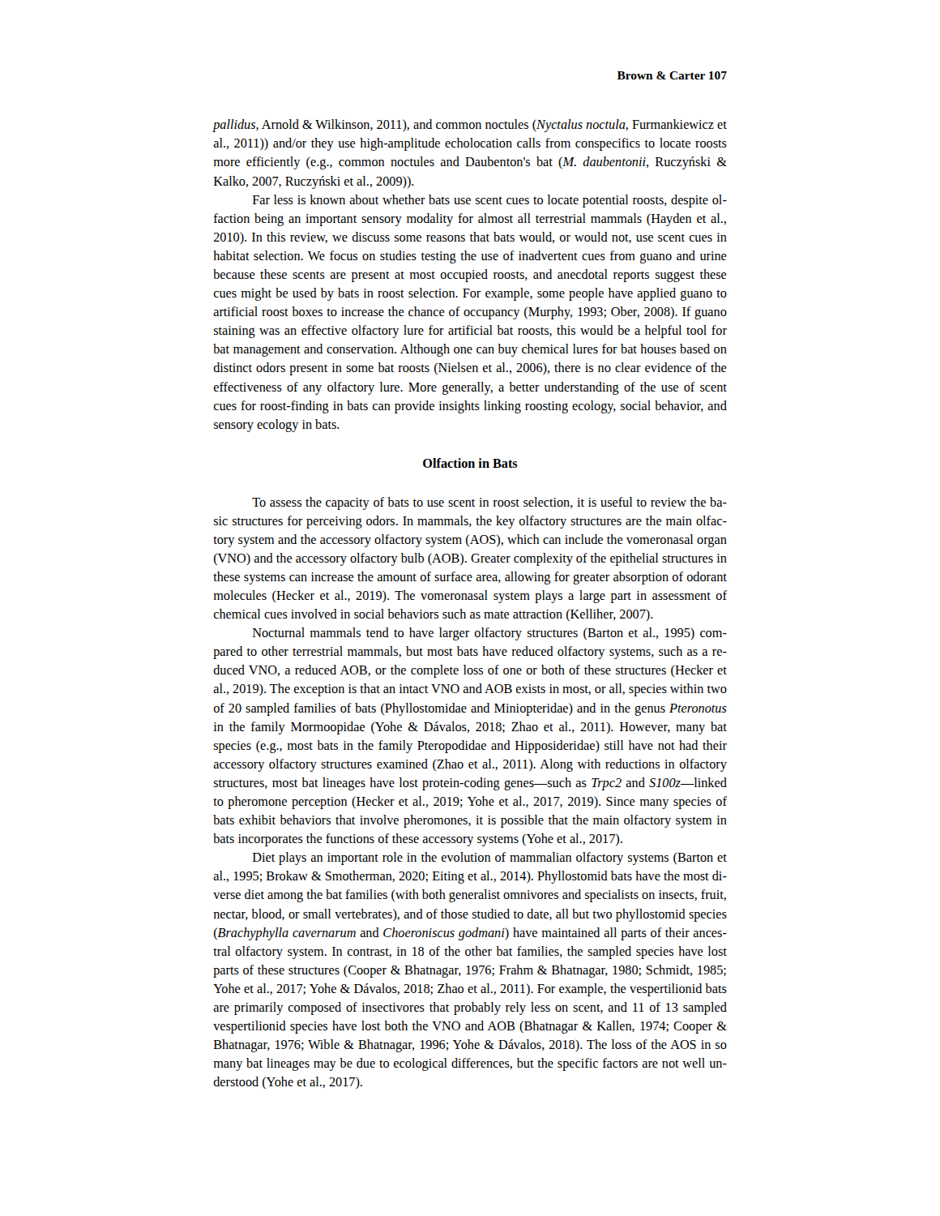Brown & Carter 107
pallidus, Arnold & Wilkinson, 2011), and common noctules (Nyctalus noctula, Furmankiewicz et al., 2011)) and/or they use high-amplitude echolocation calls from conspecifics to locate roosts more efficiently (e.g., common noctules and Daubenton's bat (M. daubentonii, Ruczyński & Kalko, 2007, Ruczyński et al., 2009)).
Far less is known about whether bats use scent cues to locate potential roosts, despite olfaction being an important sensory modality for almost all terrestrial mammals (Hayden et al., 2010). In this review, we discuss some reasons that bats would, or would not, use scent cues in habitat selection. We focus on studies testing the use of inadvertent cues from guano and urine because these scents are present at most occupied roosts, and anecdotal reports suggest these cues might be used by bats in roost selection. For example, some people have applied guano to artificial roost boxes to increase the chance of occupancy (Murphy, 1993; Ober, 2008). If guano staining was an effective olfactory lure for artificial bat roosts, this would be a helpful tool for bat management and conservation. Although one can buy chemical lures for bat houses based on distinct odors present in some bat roosts (Nielsen et al., 2006), there is no clear evidence of the effectiveness of any olfactory lure. More generally, a better understanding of the use of scent cues for roost-finding in bats can provide insights linking roosting ecology, social behavior, and sensory ecology in bats.
Olfaction in Bats
To assess the capacity of bats to use scent in roost selection, it is useful to review the basic structures for perceiving odors. In mammals, the key olfactory structures are the main olfactory system and the accessory olfactory system (AOS), which can include the vomeronasal organ (VNO) and the accessory olfactory bulb (AOB). Greater complexity of the epithelial structures in these systems can increase the amount of surface area, allowing for greater absorption of odorant molecules (Hecker et al., 2019). The vomeronasal system plays a large part in assessment of chemical cues involved in social behaviors such as mate attraction (Kelliher, 2007).
Nocturnal mammals tend to have larger olfactory structures (Barton et al., 1995) compared to other terrestrial mammals, but most bats have reduced olfactory systems, such as a reduced VNO, a reduced AOB, or the complete loss of one or both of these structures (Hecker et al., 2019). The exception is that an intact VNO and AOB exists in most, or all, species within two of 20 sampled families of bats (Phyllostomidae and Miniopteridae) and in the genus Pteronotus in the family Mormoopidae (Yohe & Dávalos, 2018; Zhao et al., 2011). However, many bat species (e.g., most bats in the family Pteropodidae and Hipposideridae) still have not had their accessory olfactory structures examined (Zhao et al., 2011). Along with reductions in olfactory structures, most bat lineages have lost protein-coding genes—such as Trpc2 and S100z—linked to pheromone perception (Hecker et al., 2019; Yohe et al., 2017, 2019). Since many species of bats exhibit behaviors that involve pheromones, it is possible that the main olfactory system in bats incorporates the functions of these accessory systems (Yohe et al., 2017).
Diet plays an important role in the evolution of mammalian olfactory systems (Barton et al., 1995; Brokaw & Smotherman, 2020; Eiting et al., 2014). Phyllostomid bats have the most diverse diet among the bat families (with both generalist omnivores and specialists on insects, fruit, nectar, blood, or small vertebrates), and of those studied to date, all but two phyllostomid species (Brachyphylla cavernarum and Choeroniscus godmani) have maintained all parts of their ancestral olfactory system. In contrast, in 18 of the other bat families, the sampled species have lost parts of these structures (Cooper & Bhatnagar, 1976; Frahm & Bhatnagar, 1980; Schmidt, 1985; Yohe et al., 2017; Yohe & Dávalos, 2018; Zhao et al., 2011). For example, the vespertilionid bats are primarily composed of insectivores that probably rely less on scent, and 11 of 13 sampled vespertilionid species have lost both the VNO and AOB (Bhatnagar & Kallen, 1974; Cooper & Bhatnagar, 1976; Wible & Bhatnagar, 1996; Yohe & Dávalos, 2018). The loss of the AOS in so many bat lineages may be due to ecological differences, but the specific factors are not well understood (Yohe et al., 2017).